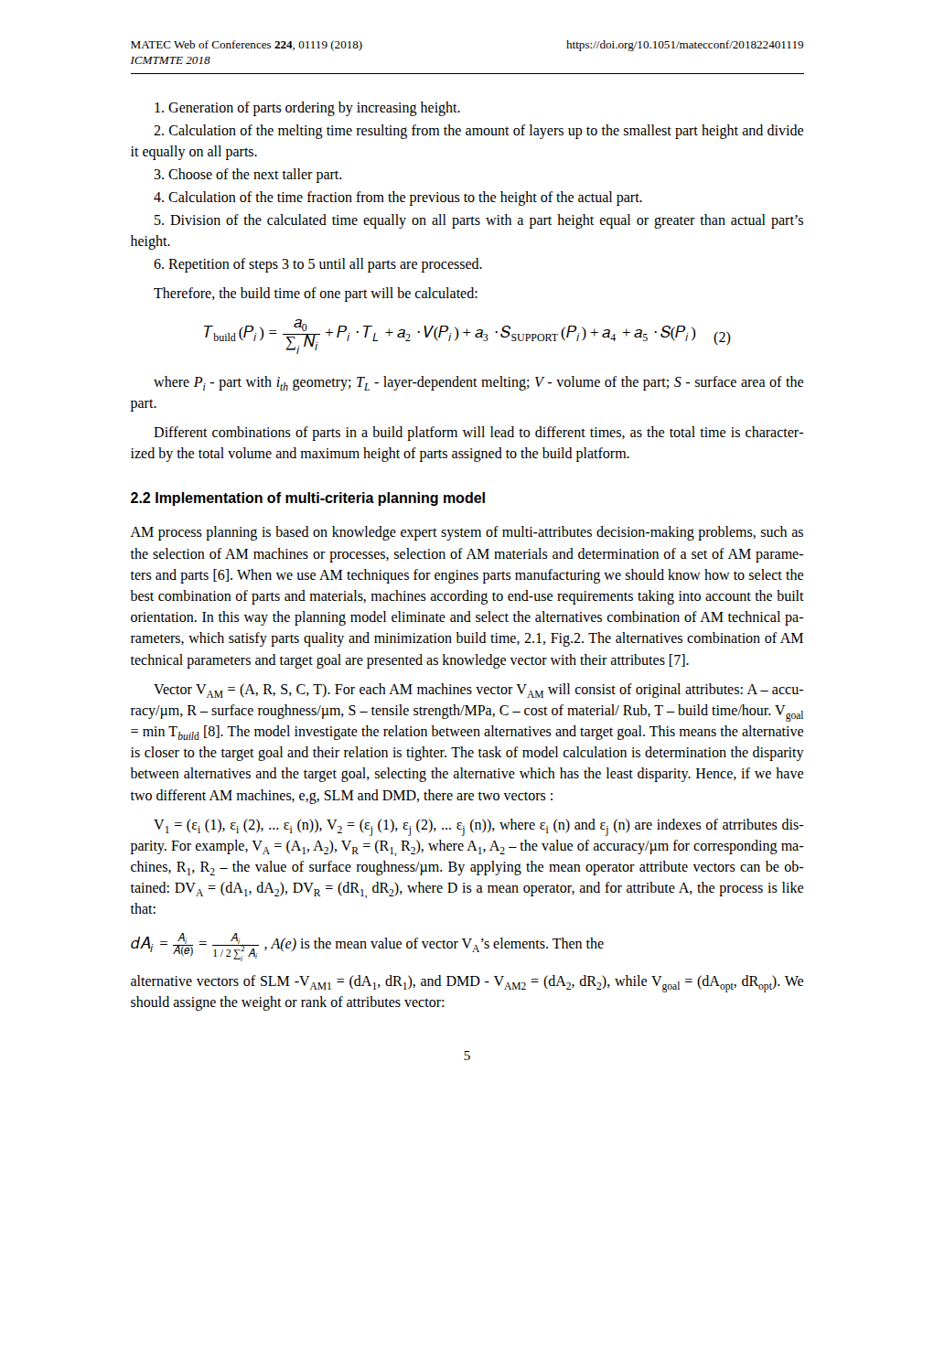MATEC Web of Conferences 224, 01119 (2018)
https://doi.org/10.1051/matecconf/201822401119
ICMTMTE 2018
1. Generation of parts ordering by increasing height.
2. Calculation of the melting time resulting from the amount of layers up to the smallest part height and divide it equally on all parts.
3. Choose of the next taller part.
4. Calculation of the time fraction from the previous to the height of the actual part.
5. Division of the calculated time equally on all parts with a part height equal or greater than actual part’s height.
6. Repetition of steps 3 to 5 until all parts are processed.
Therefore, the build time of one part will be calculated:
Tbuild (Pi) = a0 ∑ i Ni + Pi ⋅ TL + a2 ⋅ V(Pi) + a3 ⋅ SSUPPORT (Pi) + a4 + a5 ⋅ S(Pi)
(2)
where Pi - part with ith geometry; TL - layer-dependent melting; V - volume of the part; S - surface area of the part.
Different combinations of parts in a build platform will lead to different times, as the total time is characterized by the total volume and maximum height of parts assigned to the build platform.
2.2 Implementation of multi-criteria planning model
AM process planning is based on knowledge expert system of multi-attributes decision-making problems, such as the selection of AM machines or processes, selection of AM materials and determination of a set of AM parameters and parts [6]. When we use AM techniques for engines parts manufacturing we should know how to select the best combination of parts and materials, machines according to end-use requirements taking into account the built orientation. In this way the planning model eliminate and select the alternatives combination of AM technical parameters, which satisfy parts quality and minimization build time, 2.1, Fig.2. The alternatives combination of AM technical parameters and target goal are presented as knowledge vector with their attributes [7].
Vector VAM = (A, R, S, C, T). For each AM machines vector VAM will consist of original attributes: A – accuracy/µm, R – surface roughness/µm, S – tensile strength/MPa, C – cost of material/ Rub, T – build time/hour. Vgoal = min Tbuild [8]. The model investigate the relation between alternatives and target goal. This means the alternative is closer to the target goal and their relation is tighter. The task of model calculation is determination the disparity between alternatives and the target goal, selecting the alternative which has the least disparity. Hence, if we have two different AM machines, e,g, SLM and DMD, there are two vectors :
V1 = (εi (1), εi (2), ... εi (n)), V2 = (εj (1), εj (2), ... εj (n)), where εi (n) and εj (n) are indexes of atrributes disparity. For example, VA = (A1, A2), VR = (R1, R2), where A1, A2 – the value of accuracy/µm for corresponding machines, R1, R2 – the value of surface roughness/µm. By applying the mean operator attribute vectors can be obtained: DVA = (dA1, dA2), DVR = (dR1, dR2), where D is a mean operator, and for attribute A, the process is like that:
dAi = Ai A(e) = Ai 1/2 ∑ i 2 Ai , A(e) is the mean value of vector VA’s elements. Then the
alternative vectors of SLM -VAM1 = (dA1, dR1), and DMD - VAM2 = (dA2, dR2), while Vgoal = (dAopt, dRopt). We should assigne the weight or rank of attributes vector:
5